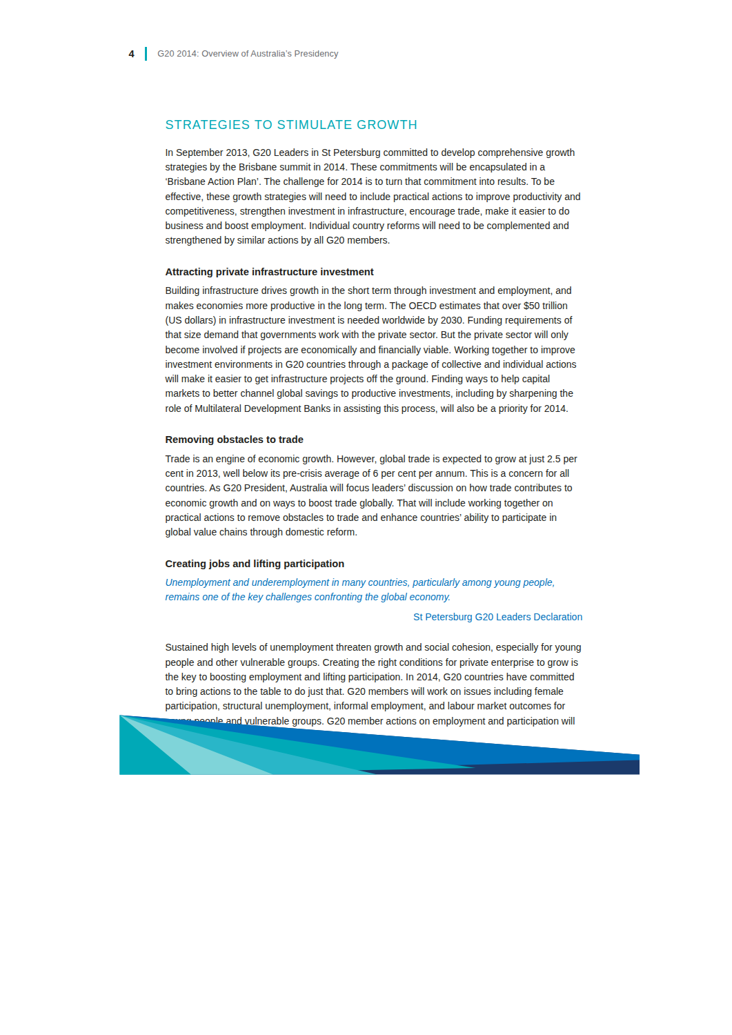4 G20 2014: Overview of Australia’s Presidency
Strategies to stimulate growth
In September 2013, G20 Leaders in St Petersburg committed to develop comprehensive growth strategies by the Brisbane summit in 2014. These commitments will be encapsulated in a ‘Brisbane Action Plan’. The challenge for 2014 is to turn that commitment into results. To be effective, these growth strategies will need to include practical actions to improve productivity and competitiveness, strengthen investment in infrastructure, encourage trade, make it easier to do business and boost employment. Individual country reforms will need to be complemented and strengthened by similar actions by all G20 members.
Attracting private infrastructure investment
Building infrastructure drives growth in the short term through investment and employment, and makes economies more productive in the long term. The OECD estimates that over $50 trillion (US dollars) in infrastructure investment is needed worldwide by 2030. Funding requirements of that size demand that governments work with the private sector. But the private sector will only become involved if projects are economically and financially viable. Working together to improve investment environments in G20 countries through a package of collective and individual actions will make it easier to get infrastructure projects off the ground. Finding ways to help capital markets to better channel global savings to productive investments, including by sharpening the role of Multilateral Development Banks in assisting this process, will also be a priority for 2014.
Removing obstacles to trade
Trade is an engine of economic growth. However, global trade is expected to grow at just 2.5 per cent in 2013, well below its pre-crisis average of 6 per cent per annum. This is a concern for all countries. As G20 President, Australia will focus leaders’ discussion on how trade contributes to economic growth and on ways to boost trade globally. That will include working together on practical actions to remove obstacles to trade and enhance countries’ ability to participate in global value chains through domestic reform.
Creating jobs and lifting participation
Unemployment and underemployment in many countries, particularly among young people, remains one of the key challenges confronting the global economy.
St Petersburg G20 Leaders Declaration
Sustained high levels of unemployment threaten growth and social cohesion, especially for young people and other vulnerable groups. Creating the right conditions for private enterprise to grow is the key to boosting employment and lifting participation. In 2014, G20 countries have committed to bring actions to the table to do just that. G20 members will work on issues including female participation, structural unemployment, informal employment, and labour market outcomes for young people and vulnerable groups. G20 member actions on employment and participation will be part of the Brisbane Action Plan.